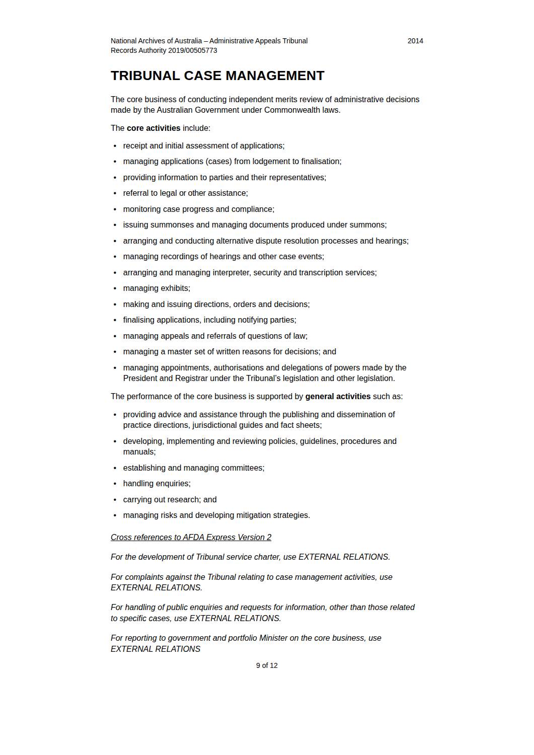| National Archives of Australia – Administrative Appeals Tribunal | 2014 |
| Records Authority 2019/00505773 | |
TRIBUNAL CASE MANAGEMENT
The core business of conducting independent merits review of administrative decisions made by the Australian Government under Commonwealth laws.
The core activities include:
receipt and initial assessment of applications;
managing applications (cases) from lodgement to finalisation;
providing information to parties and their representatives;
referral to legal or other assistance;
monitoring case progress and compliance;
issuing summonses and managing documents produced under summons;
arranging and conducting alternative dispute resolution processes and hearings;
managing recordings of hearings and other case events;
arranging and managing interpreter, security and transcription services;
managing exhibits;
making and issuing directions, orders and decisions;
finalising applications, including notifying parties;
managing appeals and referrals of questions of law;
managing a master set of written reasons for decisions; and
managing appointments, authorisations and delegations of powers made by the President and Registrar under the Tribunal’s legislation and other legislation.
The performance of the core business is supported by general activities such as:
providing advice and assistance through the publishing and dissemination of practice directions, jurisdictional guides and fact sheets;
developing, implementing and reviewing policies, guidelines, procedures and manuals;
establishing and managing committees;
handling enquiries;
carrying out research; and
managing risks and developing mitigation strategies.
Cross references to AFDA Express Version 2
For the development of Tribunal service charter, use EXTERNAL RELATIONS.
For complaints against the Tribunal relating to case management activities, use EXTERNAL RELATIONS.
For handling of public enquiries and requests for information, other than those related to specific cases, use EXTERNAL RELATIONS.
For reporting to government and portfolio Minister on the core business, use EXTERNAL RELATIONS
9 of 12